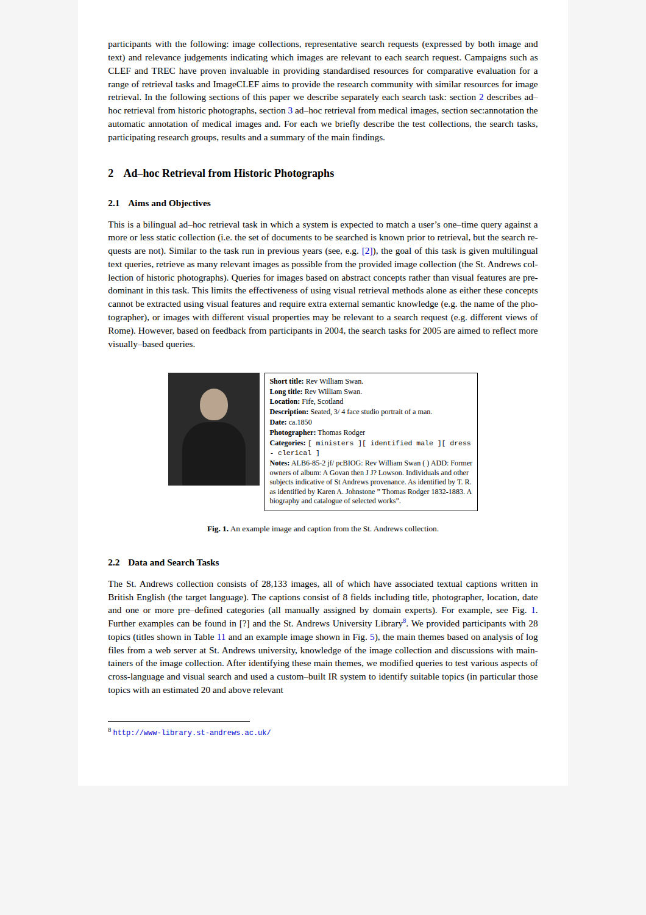participants with the following: image collections, representative search requests (expressed by both image and text) and relevance judgements indicating which images are relevant to each search request. Campaigns such as CLEF and TREC have proven invaluable in providing standardised resources for comparative evaluation for a range of retrieval tasks and ImageCLEF aims to provide the research community with similar resources for image retrieval. In the following sections of this paper we describe separately each search task: section 2 describes ad–hoc retrieval from historic photographs, section 3 ad–hoc retrieval from medical images, section sec:annotation the automatic annotation of medical images and. For each we briefly describe the test collections, the search tasks, participating research groups, results and a summary of the main findings.
2 Ad–hoc Retrieval from Historic Photographs
2.1 Aims and Objectives
This is a bilingual ad–hoc retrieval task in which a system is expected to match a user’s one–time query against a more or less static collection (i.e. the set of documents to be searched is known prior to retrieval, but the search requests are not). Similar to the task run in previous years (see, e.g. [2]), the goal of this task is given multilingual text queries, retrieve as many relevant images as possible from the provided image collection (the St. Andrews collection of historic photographs). Queries for images based on abstract concepts rather than visual features are predominant in this task. This limits the effectiveness of using visual retrieval methods alone as either these concepts cannot be extracted using visual features and require extra external semantic knowledge (e.g. the name of the photographer), or images with different visual properties may be relevant to a search request (e.g. different views of Rome). However, based on feedback from participants in 2004, the search tasks for 2005 are aimed to reflect more visually–based queries.
Short title: Rev William Swan.
Long title: Rev William Swan.
Location: Fife, Scotland
Description: Seated, 3/ 4 face studio portrait of a man.
Date: ca.1850
Photographer: Thomas Rodger
Categories: [ ministers ][ identified male ][ dress - clerical ]
Notes: ALB6-85-2 jf/ pcBIOG: Rev William Swan ( ) ADD: Former owners of album: A Govan then J J? Lowson. Individuals and other subjects indicative of St Andrews provenance. As identified by T. R. as identified by Karen A. Johnstone ” Thomas Rodger 1832-1883. A biography and catalogue of selected works”.
Fig. 1. An example image and caption from the St. Andrews collection.
2.2 Data and Search Tasks
The St. Andrews collection consists of 28,133 images, all of which have associated textual captions written in British English (the target language). The captions consist of 8 fields including title, photographer, location, date and one or more pre–defined categories (all manually assigned by domain experts). For example, see Fig. 1. Further examples can be found in [?] and the St. Andrews University Library8. We provided participants with 28 topics (titles shown in Table 11 and an example image shown in Fig. 5), the main themes based on analysis of log files from a web server at St. Andrews university, knowledge of the image collection and discussions with maintainers of the image collection. After identifying these main themes, we modified queries to test various aspects of cross-language and visual search and used a custom–built IR system to identify suitable topics (in particular those topics with an estimated 20 and above relevant
8 http://www-library.st-andrews.ac.uk/